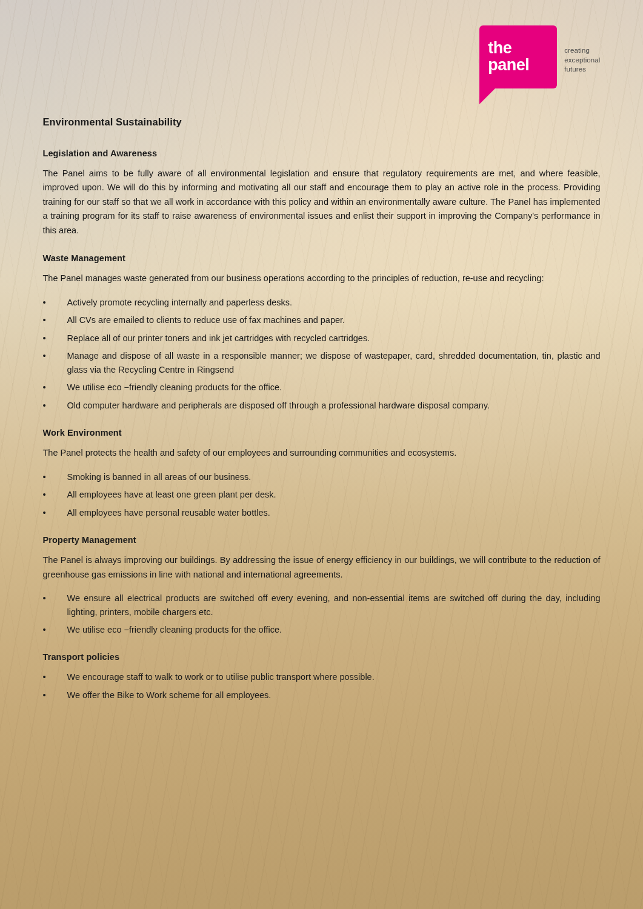the
panel
creating
exceptional
futures
Environmental Sustainability
Legislation and Awareness
The Panel aims to be fully aware of all environmental legislation and ensure that regulatory requirements are met, and where feasible, improved upon. We will do this by informing and motivating all our staff and encourage them to play an active role in the process. Providing training for our staff so that we all work in accordance with this policy and within an environmentally aware culture. The Panel has implemented a training program for its staff to raise awareness of environmental issues and enlist their support in improving the Company's performance in this area.
Waste Management
The Panel manages waste generated from our business operations according to the principles of reduction, re-use and recycling:
Actively promote recycling internally and paperless desks.
All CVs are emailed to clients to reduce use of fax machines and paper.
Replace all of our printer toners and ink jet cartridges with recycled cartridges.
Manage and dispose of all waste in a responsible manner; we dispose of wastepaper, card, shredded documentation, tin, plastic and glass via the Recycling Centre in Ringsend
We utilise eco −friendly cleaning products for the office.
Old computer hardware and peripherals are disposed off through a professional hardware disposal company.
Work Environment
The Panel protects the health and safety of our employees and surrounding communities and ecosystems.
Smoking is banned in all areas of our business.
All employees have at least one green plant per desk.
All employees have personal reusable water bottles.
Property Management
The Panel is always improving our buildings. By addressing the issue of energy efficiency in our buildings, we will contribute to the reduction of greenhouse gas emissions in line with national and international agreements.
We ensure all electrical products are switched off every evening, and non-essential items are switched off during the day, including lighting, printers, mobile chargers etc.
We utilise eco −friendly cleaning products for the office.
Transport policies
We encourage staff to walk to work or to utilise public transport where possible.
We offer the Bike to Work scheme for all employees.